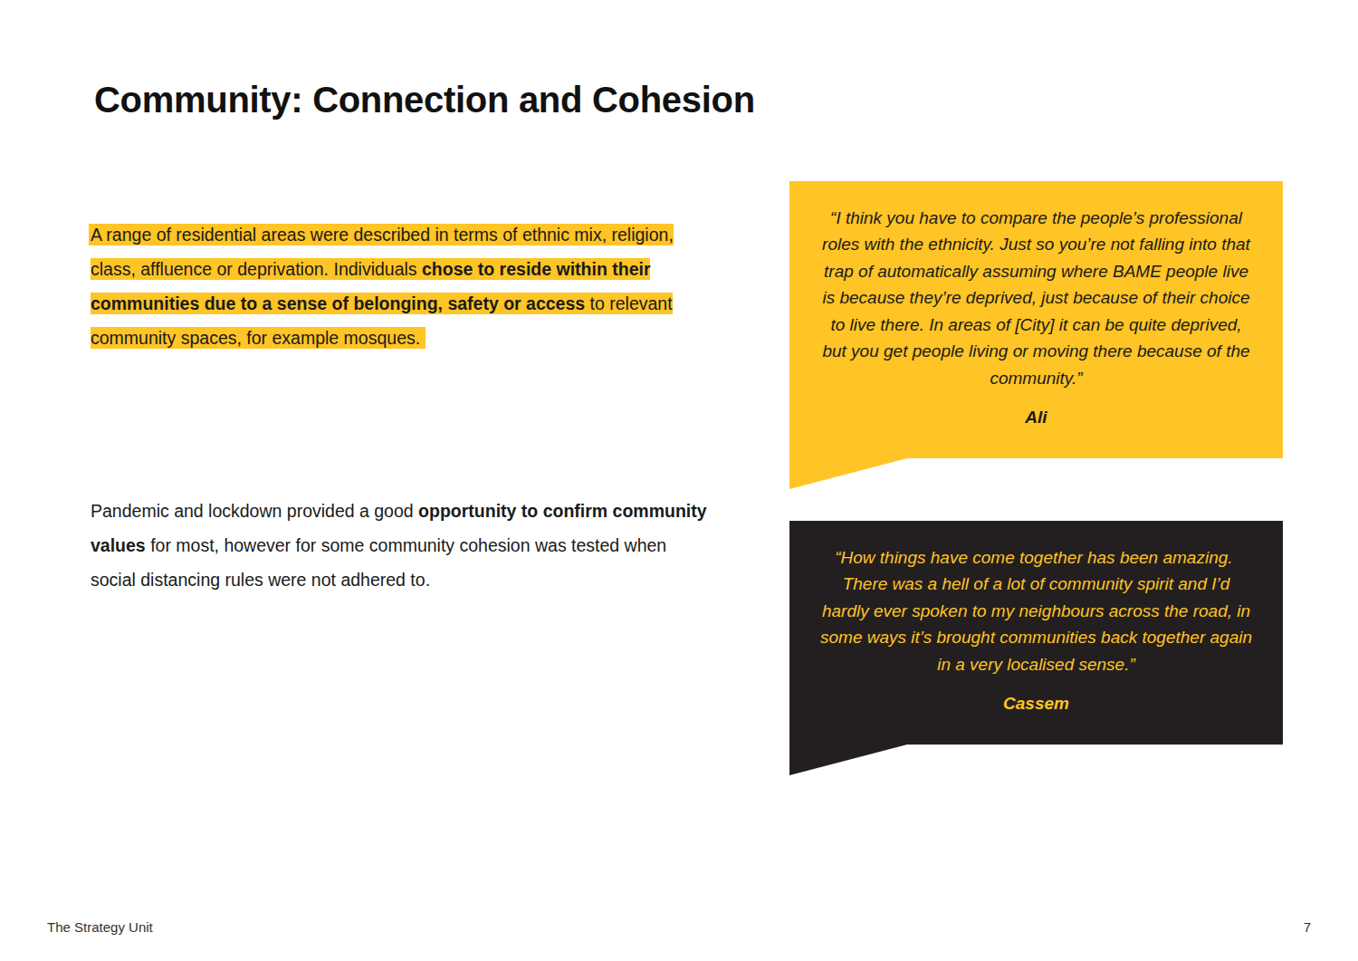Community: Connection and Cohesion
A range of residential areas were described in terms of ethnic mix, religion, class, affluence or deprivation. Individuals chose to reside within their communities due to a sense of belonging, safety or access to relevant community spaces, for example mosques.
Pandemic and lockdown provided a good opportunity to confirm community values for most, however for some community cohesion was tested when social distancing rules were not adhered to.
“I think you have to compare the people’s professional roles with the ethnicity. Just so you’re not falling into that trap of automatically assuming where BAME people live is because they’re deprived, just because of their choice to live there. In areas of [City] it can be quite deprived, but you get people living or moving there because of the community.” Ali
“How things have come together has been amazing. There was a hell of a lot of community spirit and I’d hardly ever spoken to my neighbours across the road, in some ways it’s brought communities back together again in a very localised sense.” Cassem
The Strategy Unit
7